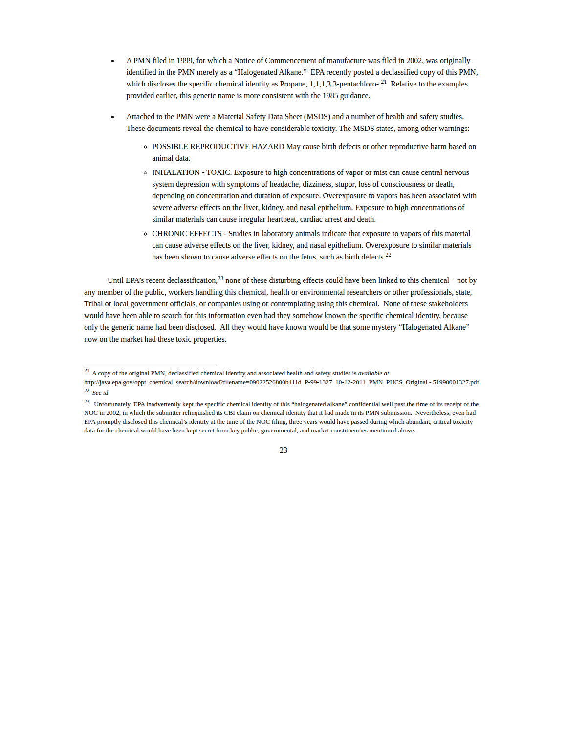A PMN filed in 1999, for which a Notice of Commencement of manufacture was filed in 2002, was originally identified in the PMN merely as a “Halogenated Alkane.” EPA recently posted a declassified copy of this PMN, which discloses the specific chemical identity as Propane, 1,1,1,3,3-pentachloro-.21 Relative to the examples provided earlier, this generic name is more consistent with the 1985 guidance.
Attached to the PMN were a Material Safety Data Sheet (MSDS) and a number of health and safety studies. These documents reveal the chemical to have considerable toxicity. The MSDS states, among other warnings:
POSSIBLE REPRODUCTIVE HAZARD May cause birth defects or other reproductive harm based on animal data.
INHALATION - TOXIC. Exposure to high concentrations of vapor or mist can cause central nervous system depression with symptoms of headache, dizziness, stupor, loss of consciousness or death, depending on concentration and duration of exposure. Overexposure to vapors has been associated with severe adverse effects on the liver, kidney, and nasal epithelium. Exposure to high concentrations of similar materials can cause irregular heartbeat, cardiac arrest and death.
CHRONIC EFFECTS - Studies in laboratory animals indicate that exposure to vapors of this material can cause adverse effects on the liver, kidney, and nasal epithelium. Overexposure to similar materials has been shown to cause adverse effects on the fetus, such as birth defects.22
Until EPA’s recent declassification,23 none of these disturbing effects could have been linked to this chemical – not by any member of the public, workers handling this chemical, health or environmental researchers or other professionals, state, Tribal or local government officials, or companies using or contemplating using this chemical. None of these stakeholders would have been able to search for this information even had they somehow known the specific chemical identity, because only the generic name had been disclosed. All they would have known would be that some mystery “Halogenated Alkane” now on the market had these toxic properties.
21 A copy of the original PMN, declassified chemical identity and associated health and safety studies is available at http://java.epa.gov/oppt_chemical_search/download?filename=09022526800b411d_P-99-1327_10-12-2011_PMN_PHCS_Original - 51990001327.pdf.
22 See id.
23 Unfortunately, EPA inadvertently kept the specific chemical identity of this “halogenated alkane” confidential well past the time of its receipt of the NOC in 2002, in which the submitter relinquished its CBI claim on chemical identity that it had made in its PMN submission. Nevertheless, even had EPA promptly disclosed this chemical’s identity at the time of the NOC filing, three years would have passed during which abundant, critical toxicity data for the chemical would have been kept secret from key public, governmental, and market constituencies mentioned above.
23